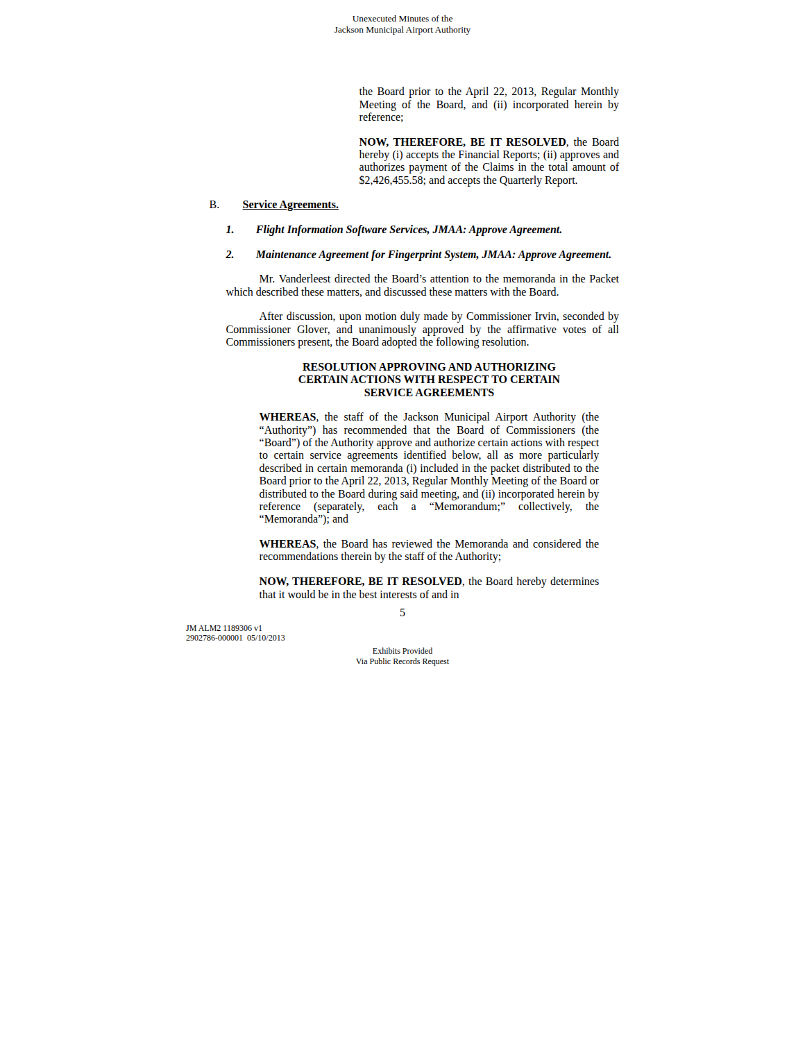Unexecuted Minutes of the
Jackson Municipal Airport Authority
the Board prior to the April 22, 2013, Regular Monthly Meeting of the Board, and (ii) incorporated herein by reference;
NOW, THEREFORE, BE IT RESOLVED, the Board hereby (i) accepts the Financial Reports; (ii) approves and authorizes payment of the Claims in the total amount of $2,426,455.58; and accepts the Quarterly Report.
B.
Service Agreements.
1.
Flight Information Software Services, JMAA: Approve Agreement.
2.
Maintenance Agreement for Fingerprint System, JMAA: Approve Agreement.
Mr. Vanderleest directed the Board’s attention to the memoranda in the Packet which described these matters, and discussed these matters with the Board.
After discussion, upon motion duly made by Commissioner Irvin, seconded by Commissioner Glover, and unanimously approved by the affirmative votes of all Commissioners present, the Board adopted the following resolution.
RESOLUTION APPROVING AND AUTHORIZING
CERTAIN ACTIONS WITH RESPECT TO CERTAIN
SERVICE AGREEMENTS
WHEREAS, the staff of the Jackson Municipal Airport Authority (the “Authority”) has recommended that the Board of Commissioners (the “Board”) of the Authority approve and authorize certain actions with respect to certain service agreements identified below, all as more particularly described in certain memoranda (i) included in the packet distributed to the Board prior to the April 22, 2013, Regular Monthly Meeting of the Board or distributed to the Board during said meeting, and (ii) incorporated herein by reference (separately, each a “Memorandum;” collectively, the “Memoranda”); and
WHEREAS, the Board has reviewed the Memoranda and considered the recommendations therein by the staff of the Authority;
NOW, THEREFORE, BE IT RESOLVED, the Board hereby determines that it would be in the best interests of and in
5
JM ALM2 1189306 v1
2902786-000001 05/10/2013
Exhibits Provided
Via Public Records Request